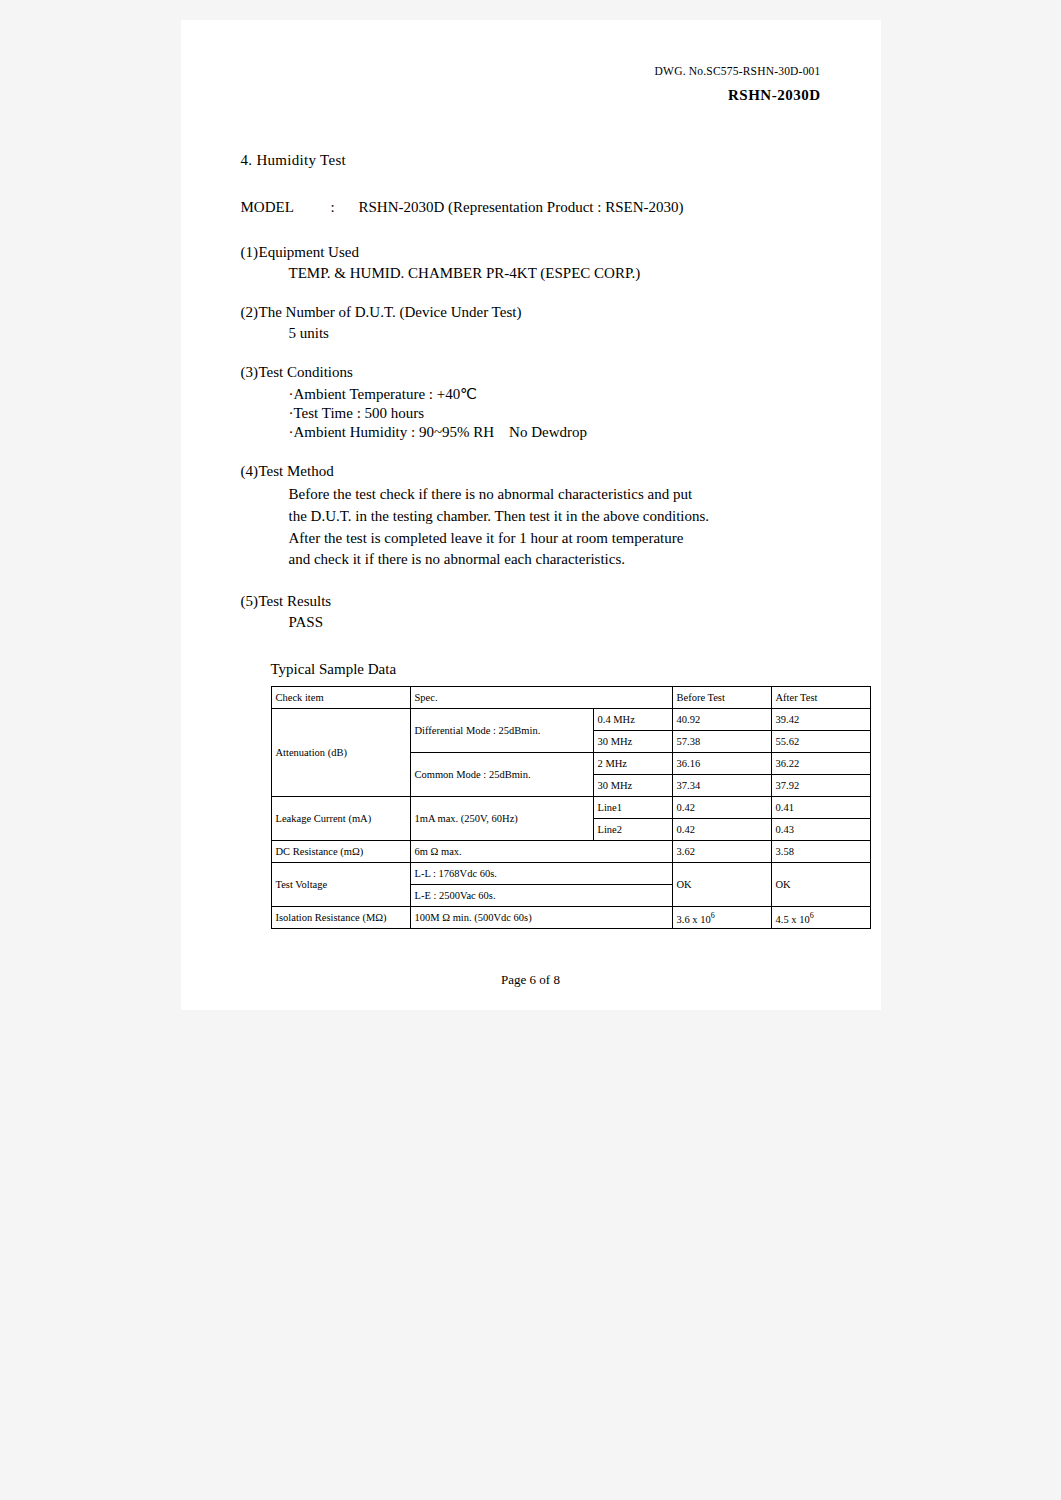DWG. No.SC575-RSHN-30D-001
RSHN-2030D
4. Humidity Test
MODEL: RSHN-2030D (Representation Product : RSEN-2030)
Equipment Used
TEMP. & HUMID. CHAMBER PR-4KT (ESPEC CORP.)
The Number of D.U.T. (Device Under Test)
5 units
Test Conditions
Ambient Temperature : +40℃
Test Time : 500 hours
Ambient Humidity : 90~95% RH No Dewdrop
Test Method
Before the test check if there is no abnormal characteristics and put
the D.U.T. in the testing chamber. Then test it in the above conditions.
After the test is completed leave it for 1 hour at room temperature
and check it if there is no abnormal each characteristics.
Test Results
PASS
Typical Sample Data
| Check item | Spec. | Before Test | After Test |
| --- | --- | --- | --- |
| Attenuation (dB) | Differential Mode : 25dBmin. | 0.4 MHz | 40.92 | 39.42 |
| 30 MHz | 57.38 | 55.62 |
| Common Mode : 25dBmin. | 2 MHz | 36.16 | 36.22 |
| 30 MHz | 37.34 | 37.92 |
| Leakage Current (mA) | 1mA max. (250V, 60Hz) | Line1 | 0.42 | 0.41 |
| Line2 | 0.42 | 0.43 |
| DC Resistance (mΩ) | 6m Ω max. | 3.62 | 3.58 |
| Test Voltage | L-L : 1768Vdc 60s. | OK | OK |
| L-E : 2500Vac 60s. |
| Isolation Resistance (MΩ) | 100M Ω min. (500Vdc 60s) | 3.6 x 10 6 | 4.5 x 10 6 |
Page 6 of 8